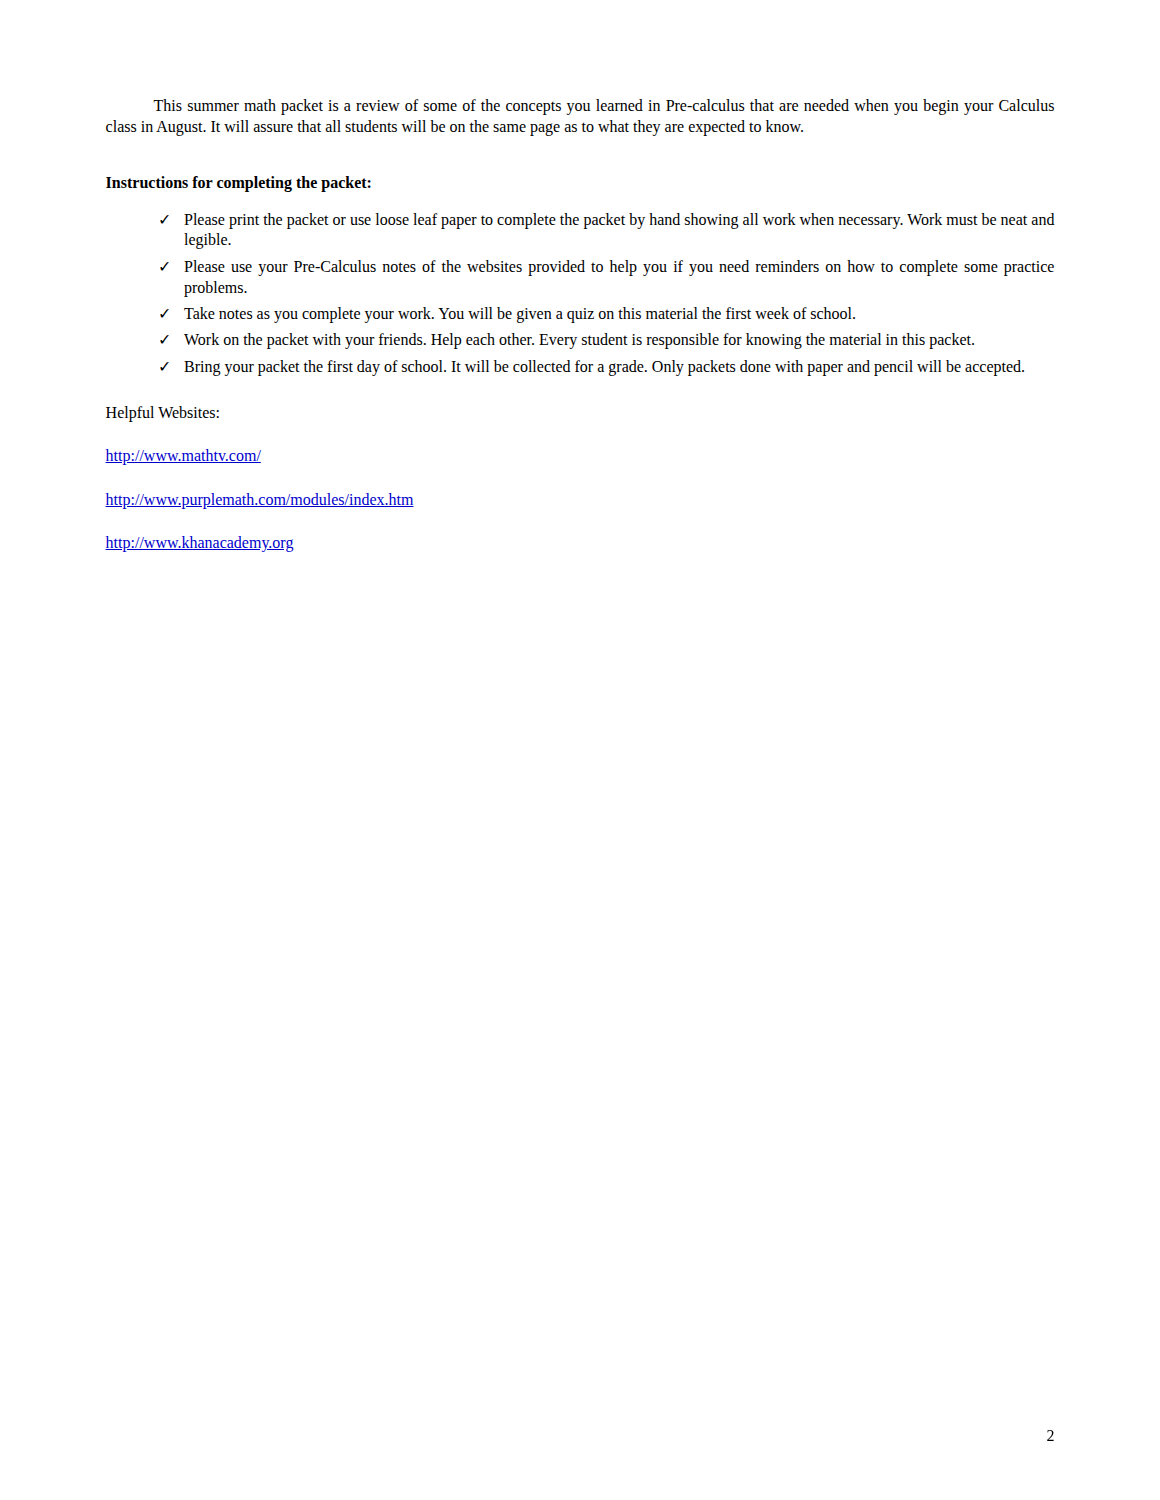This summer math packet is a review of some of the concepts you learned in Pre-calculus that are needed when you begin your Calculus class in August. It will assure that all students will be on the same page as to what they are expected to know.
Instructions for completing the packet:
Please print the packet or use loose leaf paper to complete the packet by hand showing all work when necessary. Work must be neat and legible.
Please use your Pre-Calculus notes of the websites provided to help you if you need reminders on how to complete some practice problems.
Take notes as you complete your work. You will be given a quiz on this material the first week of school.
Work on the packet with your friends. Help each other. Every student is responsible for knowing the material in this packet.
Bring your packet the first day of school. It will be collected for a grade. Only packets done with paper and pencil will be accepted.
Helpful Websites:
http://www.mathtv.com/
http://www.purplemath.com/modules/index.htm
http://www.khanacademy.org
2